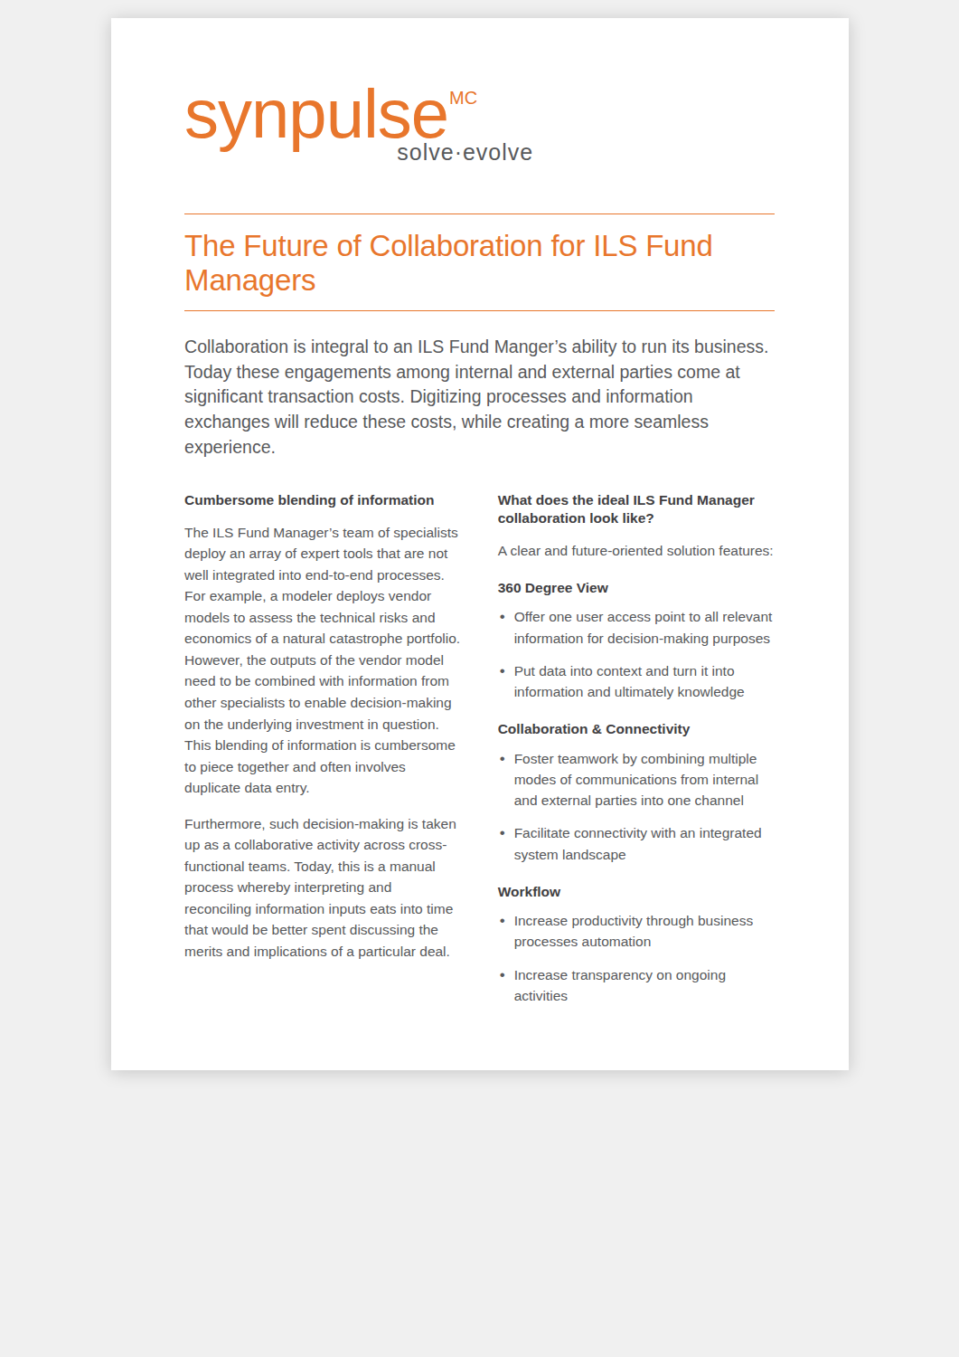synpulseMC
solve·evolve
The Future of Collaboration for ILS Fund Managers
Collaboration is integral to an ILS Fund Manger’s ability to run its business. Today these engagements among internal and external parties come at significant transaction costs. Digitizing processes and information exchanges will reduce these costs, while creating a more seamless experience.
Cumbersome blending of information
The ILS Fund Manager’s team of specialists deploy an array of expert tools that are not well integrated into end-to-end processes. For example, a modeler deploys vendor models to assess the technical risks and economics of a natural catastrophe portfolio. However, the outputs of the vendor model need to be combined with information from other specialists to enable decision-making on the underlying investment in question. This blending of information is cumbersome to piece together and often involves duplicate data entry.
Furthermore, such decision-making is taken up as a collaborative activity across cross-functional teams. Today, this is a manual process whereby interpreting and reconciling information inputs eats into time that would be better spent discussing the merits and implications of a particular deal.
What does the ideal ILS Fund Manager collaboration look like?
A clear and future-oriented solution features:
360 Degree View
Offer one user access point to all relevant information for decision-making purposes
Put data into context and turn it into information and ultimately knowledge
Collaboration & Connectivity
Foster teamwork by combining multiple modes of communications from internal and external parties into one channel
Facilitate connectivity with an integrated system landscape
Workflow
Increase productivity through business processes automation
Increase transparency on ongoing activities